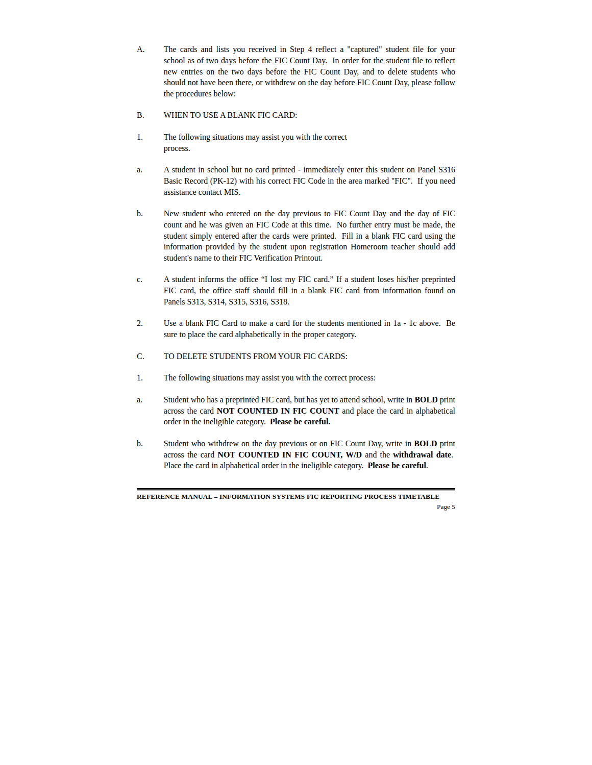| A. | The cards and lists you received in Step 4 reflect a "captured" student file for your school as of two days before the FIC Count Day. In order for the student file to reflect new entries on the two days before the FIC Count Day, and to delete students who should not have been there, or withdrew on the day before FIC Count Day, please follow the procedures below: |
| B. | When to use a blank FIC card: |
| 1. | The following situations may assist you with the correct process. |
| a. | A student in school but no card printed - immediately enter this student on Panel S316 Basic Record (PK-12) with his correct FIC Code in the area marked "FIC". If you need assistance contact MIS. |
| b. | New student who entered on the day previous to FIC Count Day and the day of FIC count and he was given an FIC Code at this time. No further entry must be made, the student simply entered after the cards were printed. Fill in a blank FIC card using the information provided by the student upon registration Homeroom teacher should add student's name to their FIC Verification Printout. |
| c. | A student informs the office “I lost my FIC card.” If a student loses his/her preprinted FIC card, the office staff should fill in a blank FIC card from information found on Panels S313, S314, S315, S316, S318. |
| 2. | Use a blank FIC Card to make a card for the students mentioned in 1a - 1c above. Be sure to place the card alphabetically in the proper category. |
| C. | To delete students from your FIC cards: |
| 1. | The following situations may assist you with the correct process: |
| a. | Student who has a preprinted FIC card, but has yet to attend school, write in BOLD print across the card NOT COUNTED IN FIC COUNT and place the card in alphabetical order in the ineligible category. Please be careful. |
| b. | Student who withdrew on the day previous or on FIC Count Day, write in BOLD print across the card NOT COUNTED IN FIC COUNT, W/D and the withdrawal date . Place the card in alphabetical order in the ineligible category. Please be careful . |
REFERENCE MANUAL – INFORMATION SYSTEMS FIC REPORTING PROCESS TIMETABLE
Page 5